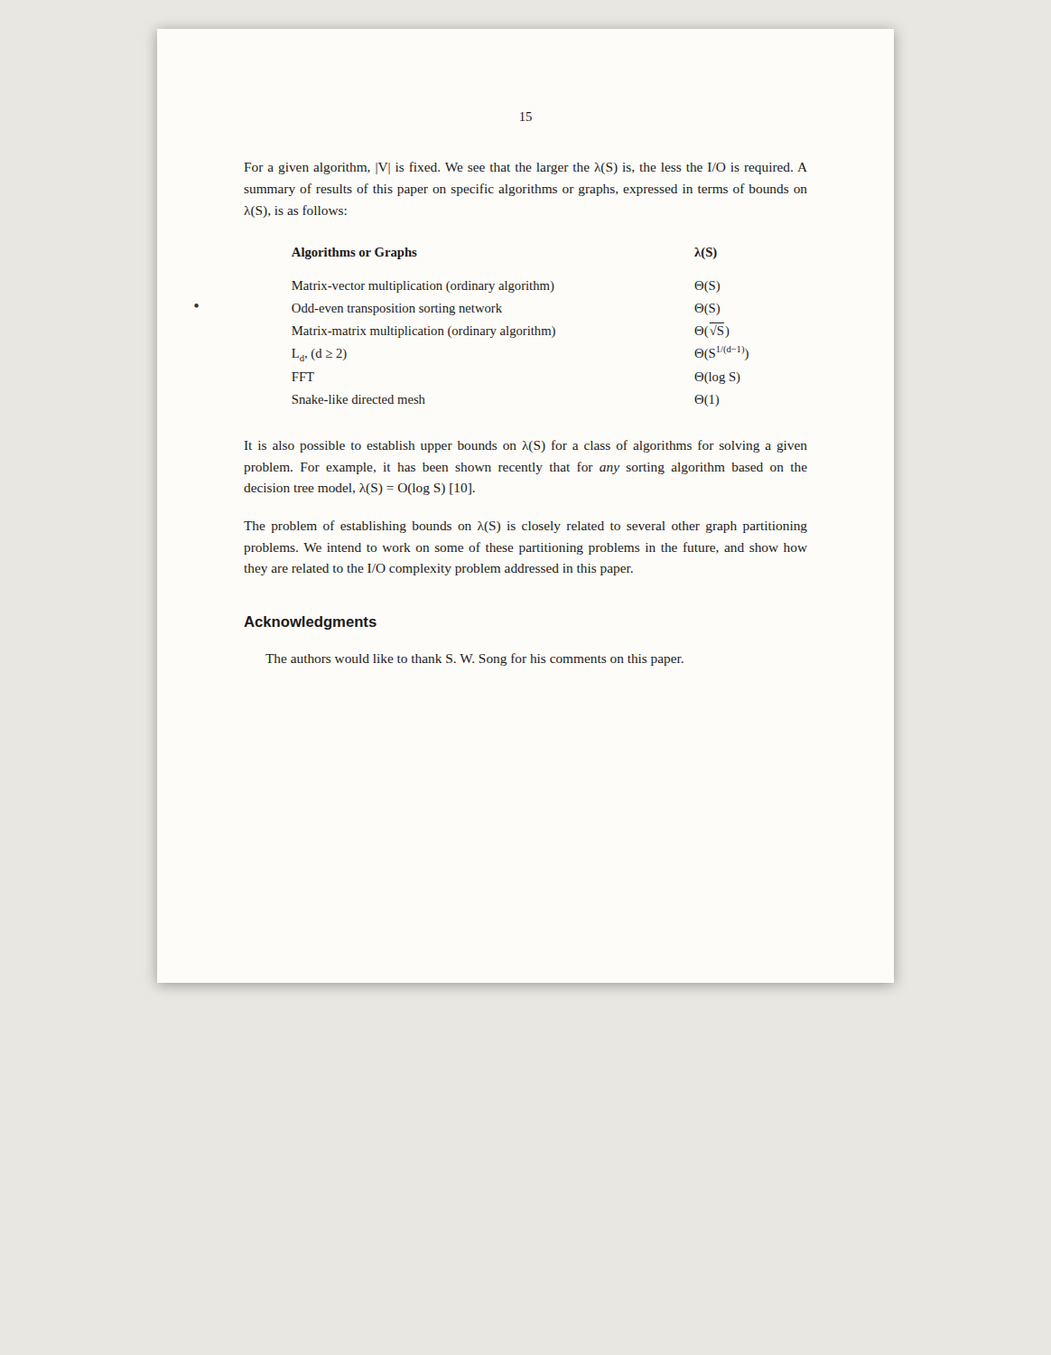•
15
For a given algorithm, |V| is fixed. We see that the larger the λ(S) is, the less the I/O is required. A summary of results of this paper on specific algorithms or graphs, expressed in terms of bounds on λ(S), is as follows:
| Algorithms or Graphs | λ(S) |
| --- | --- |
| Matrix-vector multiplication (ordinary algorithm) | Θ(S) |
| Odd-even transposition sorting network | Θ(S) |
| Matrix-matrix multiplication (ordinary algorithm) | Θ( √S ) |
| L d , (d ≥ 2) | Θ(S 1/(d−1) ) |
| FFT | Θ(log S) |
| Snake-like directed mesh | Θ(1) |
It is also possible to establish upper bounds on λ(S) for a class of algorithms for solving a given problem. For example, it has been shown recently that for any sorting algorithm based on the decision tree model, λ(S) = O(log S) [10].
The problem of establishing bounds on λ(S) is closely related to several other graph partitioning problems. We intend to work on some of these partitioning problems in the future, and show how they are related to the I/O complexity problem addressed in this paper.
Acknowledgments
The authors would like to thank S. W. Song for his comments on this paper.